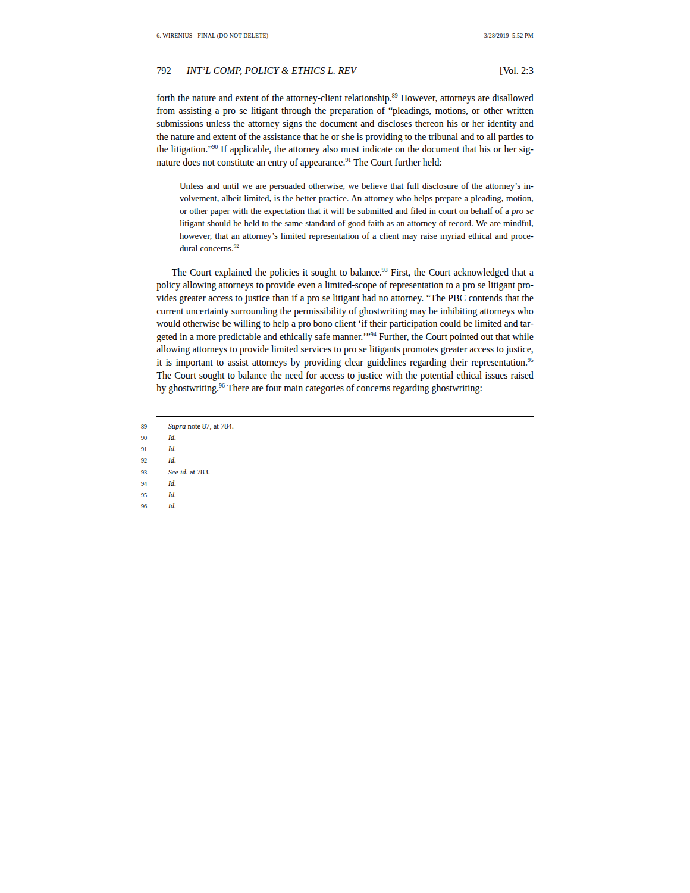6. WIRENIUS - FINAL (Do Not Delete) 3/28/2019 5:52 PM
792 INT’L COMP, POLICY & ETHICS L. REV [Vol. 2:3
forth the nature and extent of the attorney-client relationship.89 However, attorneys are disallowed from assisting a pro se litigant through the preparation of “pleadings, motions, or other written submissions unless the attorney signs the document and discloses thereon his or her identity and the nature and extent of the assistance that he or she is providing to the tribunal and to all parties to the litigation.”90 If applicable, the attorney also must indicate on the document that his or her signature does not constitute an entry of appearance.91 The Court further held:
Unless and until we are persuaded otherwise, we believe that full disclosure of the attorney’s involvement, albeit limited, is the better practice. An attorney who helps prepare a pleading, motion, or other paper with the expectation that it will be submitted and filed in court on behalf of a pro se litigant should be held to the same standard of good faith as an attorney of record. We are mindful, however, that an attorney’s limited representation of a client may raise myriad ethical and procedural concerns.92
The Court explained the policies it sought to balance.93 First, the Court acknowledged that a policy allowing attorneys to provide even a limited-scope of representation to a pro se litigant provides greater access to justice than if a pro se litigant had no attorney. “The PBC contends that the current uncertainty surrounding the permissibility of ghostwriting may be inhibiting attorneys who would otherwise be willing to help a pro bono client ‘if their participation could be limited and targeted in a more predictable and ethically safe manner.’”94 Further, the Court pointed out that while allowing attorneys to provide limited services to pro se litigants promotes greater access to justice, it is important to assist attorneys by providing clear guidelines regarding their representation.95 The Court sought to balance the need for access to justice with the potential ethical issues raised by ghostwriting.96 There are four main categories of concerns regarding ghostwriting:
89 Supra note 87, at 784.
90 Id.
91 Id.
92 Id.
93 See id. at 783.
94 Id.
95 Id.
96 Id.